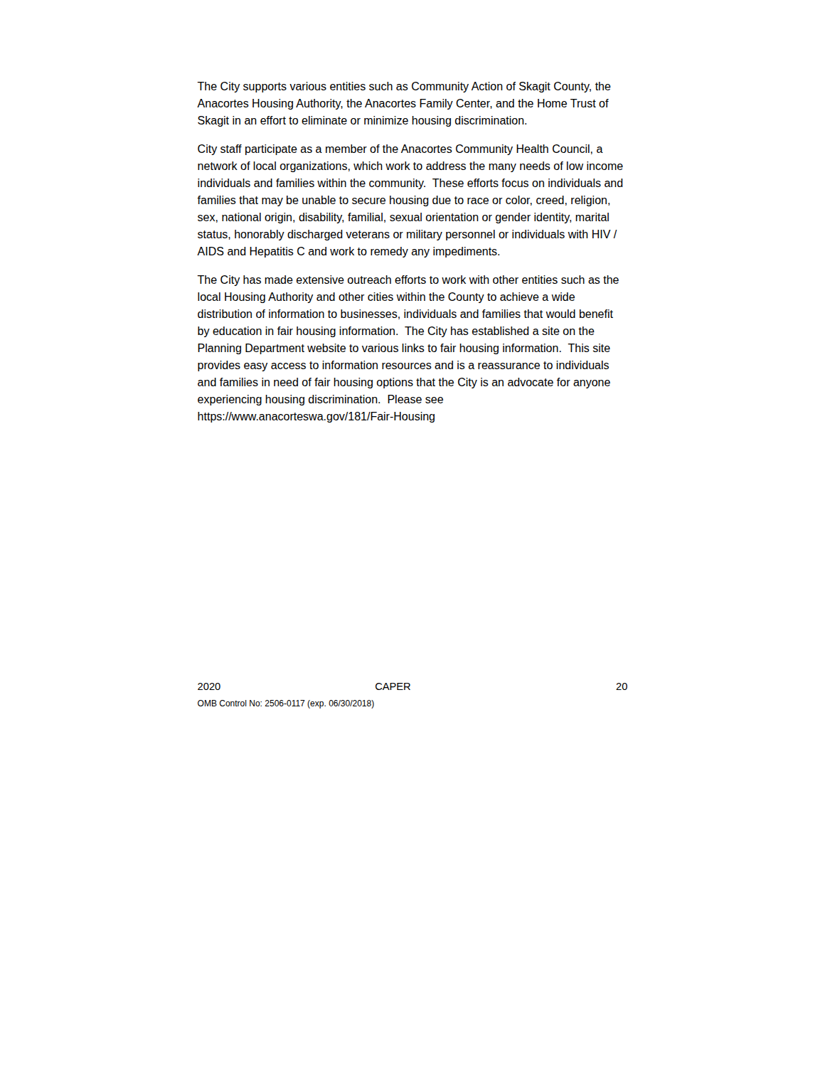The City supports various entities such as Community Action of Skagit County, the Anacortes Housing Authority, the Anacortes Family Center, and the Home Trust of Skagit in an effort to eliminate or minimize housing discrimination.
City staff participate as a member of the Anacortes Community Health Council, a network of local organizations, which work to address the many needs of low income individuals and families within the community. These efforts focus on individuals and families that may be unable to secure housing due to race or color, creed, religion, sex, national origin, disability, familial, sexual orientation or gender identity, marital status, honorably discharged veterans or military personnel or individuals with HIV / AIDS and Hepatitis C and work to remedy any impediments.
The City has made extensive outreach efforts to work with other entities such as the local Housing Authority and other cities within the County to achieve a wide distribution of information to businesses, individuals and families that would benefit by education in fair housing information. The City has established a site on the Planning Department website to various links to fair housing information. This site provides easy access to information resources and is a reassurance to individuals and families in need of fair housing options that the City is an advocate for anyone experiencing housing discrimination. Please see https://www.anacorteswa.gov/181/Fair-Housing
2020
CAPER
20
OMB Control No: 2506-0117 (exp. 06/30/2018)